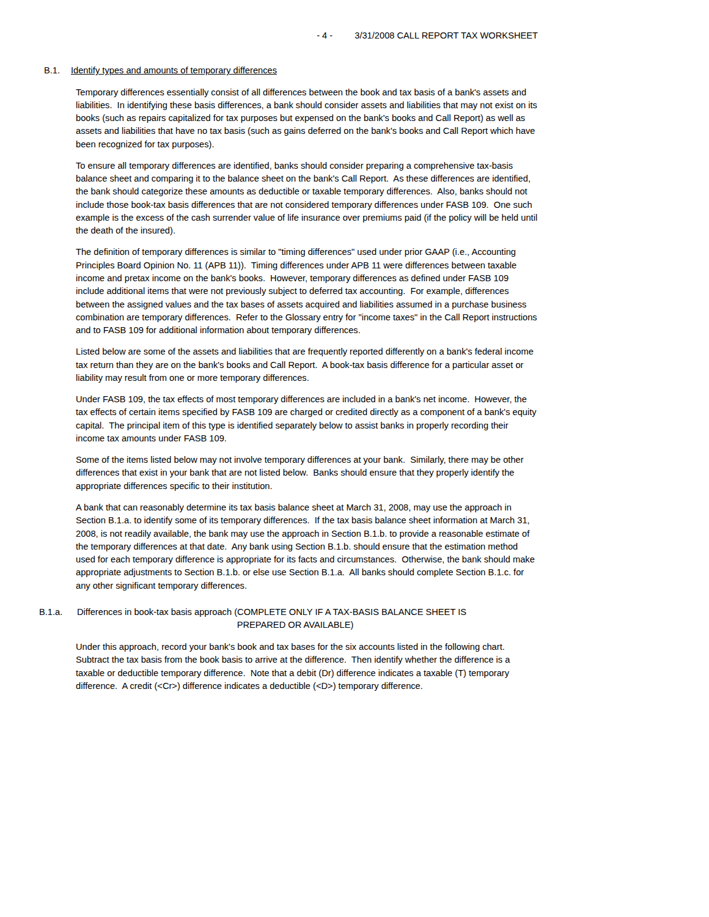- 4 -3/31/2008 CALL REPORT TAX WORKSHEET
B.1.
Identify types and amounts of temporary differences
Temporary differences essentially consist of all differences between the book and tax basis of a bank's assets and liabilities. In identifying these basis differences, a bank should consider assets and liabilities that may not exist on its books (such as repairs capitalized for tax purposes but expensed on the bank's books and Call Report) as well as assets and liabilities that have no tax basis (such as gains deferred on the bank's books and Call Report which have been recognized for tax purposes).
To ensure all temporary differences are identified, banks should consider preparing a comprehensive tax-basis balance sheet and comparing it to the balance sheet on the bank's Call Report. As these differences are identified, the bank should categorize these amounts as deductible or taxable temporary differences. Also, banks should not include those book-tax basis differences that are not considered temporary differences under FASB 109. One such example is the excess of the cash surrender value of life insurance over premiums paid (if the policy will be held until the death of the insured).
The definition of temporary differences is similar to "timing differences" used under prior GAAP (i.e., Accounting Principles Board Opinion No. 11 (APB 11)). Timing differences under APB 11 were differences between taxable income and pretax income on the bank's books. However, temporary differences as defined under FASB 109 include additional items that were not previously subject to deferred tax accounting. For example, differences between the assigned values and the tax bases of assets acquired and liabilities assumed in a purchase business combination are temporary differences. Refer to the Glossary entry for "income taxes" in the Call Report instructions and to FASB 109 for additional information about temporary differences.
Listed below are some of the assets and liabilities that are frequently reported differently on a bank's federal income tax return than they are on the bank's books and Call Report. A book-tax basis difference for a particular asset or liability may result from one or more temporary differences.
Under FASB 109, the tax effects of most temporary differences are included in a bank's net income. However, the tax effects of certain items specified by FASB 109 are charged or credited directly as a component of a bank's equity capital. The principal item of this type is identified separately below to assist banks in properly recording their income tax amounts under FASB 109.
Some of the items listed below may not involve temporary differences at your bank. Similarly, there may be other differences that exist in your bank that are not listed below. Banks should ensure that they properly identify the appropriate differences specific to their institution.
A bank that can reasonably determine its tax basis balance sheet at March 31, 2008, may use the approach in Section B.1.a. to identify some of its temporary differences. If the tax basis balance sheet information at March 31, 2008, is not readily available, the bank may use the approach in Section B.1.b. to provide a reasonable estimate of the temporary differences at that date. Any bank using Section B.1.b. should ensure that the estimation method used for each temporary difference is appropriate for its facts and circumstances. Otherwise, the bank should make appropriate adjustments to Section B.1.b. or else use Section B.1.a. All banks should complete Section B.1.c. for any other significant temporary differences.
B.1.a.
Differences in book-tax basis approach (COMPLETE ONLY IF A TAX-BASIS BALANCE SHEET IS PREPARED OR AVAILABLE)
Under this approach, record your bank's book and tax bases for the six accounts listed in the following chart. Subtract the tax basis from the book basis to arrive at the difference. Then identify whether the difference is a taxable or deductible temporary difference. Note that a debit (Dr) difference indicates a taxable (T) temporary difference. A credit (<Cr>) difference indicates a deductible (<D>) temporary difference.